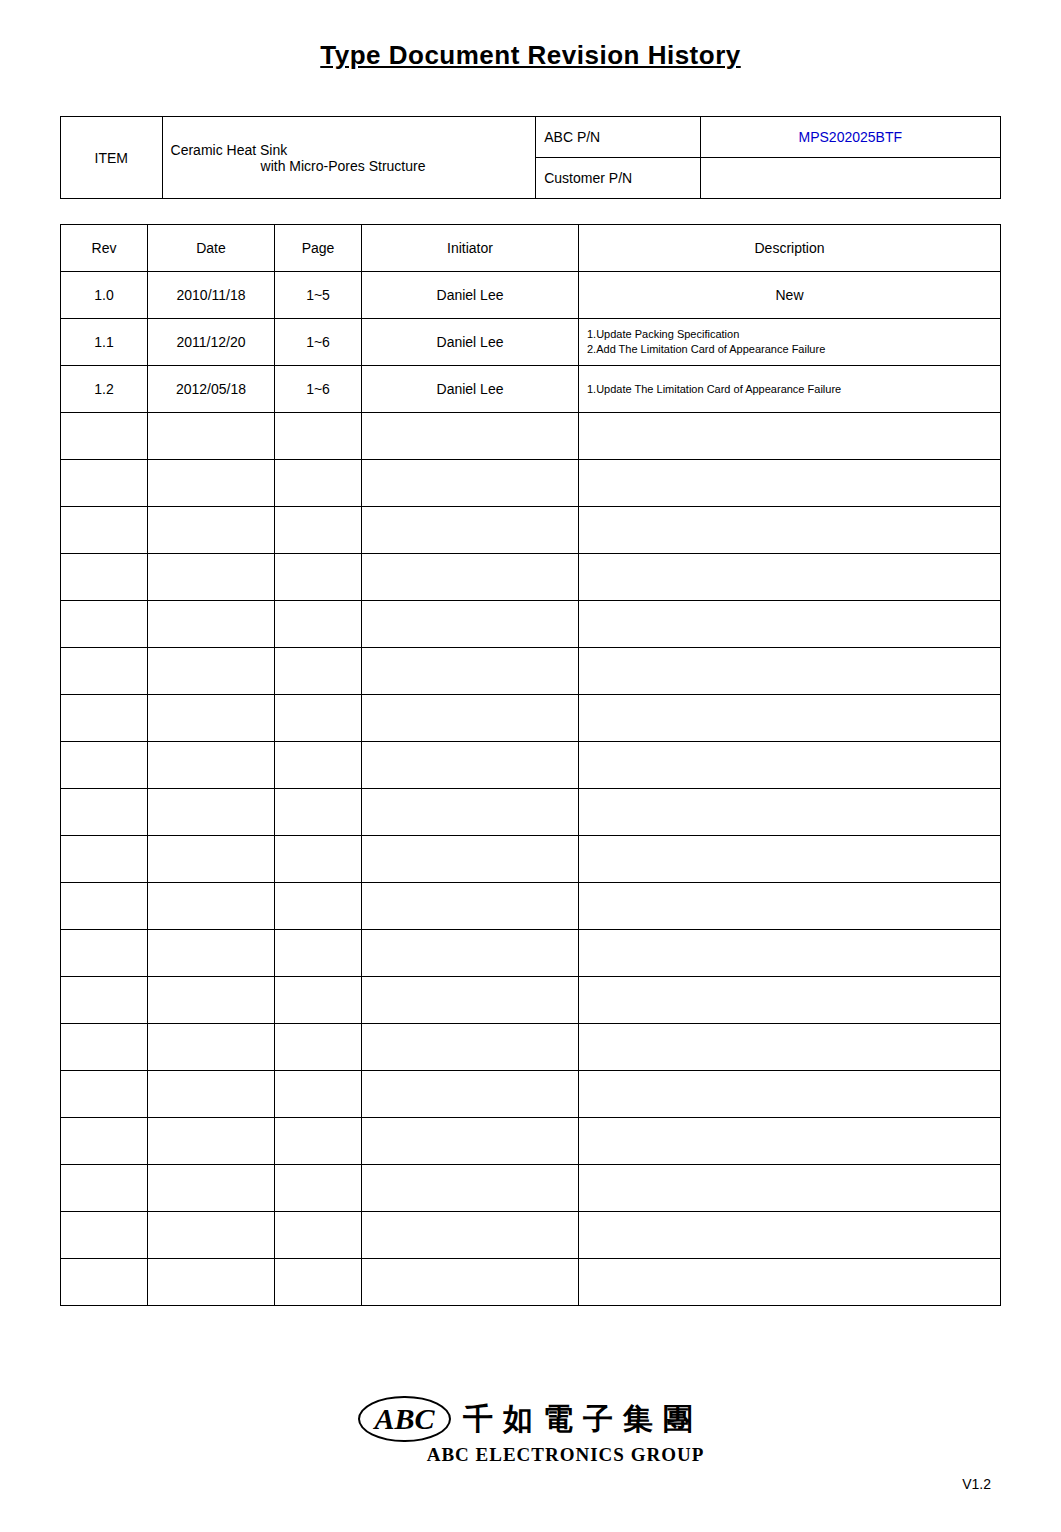Type Document Revision History
| ITEM | Ceramic Heat Sink with Micro-Pores Structure | ABC P/N | MPS202025BTF |
| Customer P/N | |
| Rev | Date | Page | Initiator | Description |
| 1.0 | 2010/11/18 | 1~5 | Daniel Lee | New |
| 1.1 | 2011/12/20 | 1~6 | Daniel Lee | 1.Update Packing Specification 2.Add The Limitation Card of Appearance Failure |
| 1.2 | 2012/05/18 | 1~6 | Daniel Lee | 1.Update The Limitation Card of Appearance Failure |
ABC 千如電子集團
ABC ELECTRONICS GROUP
V1.2